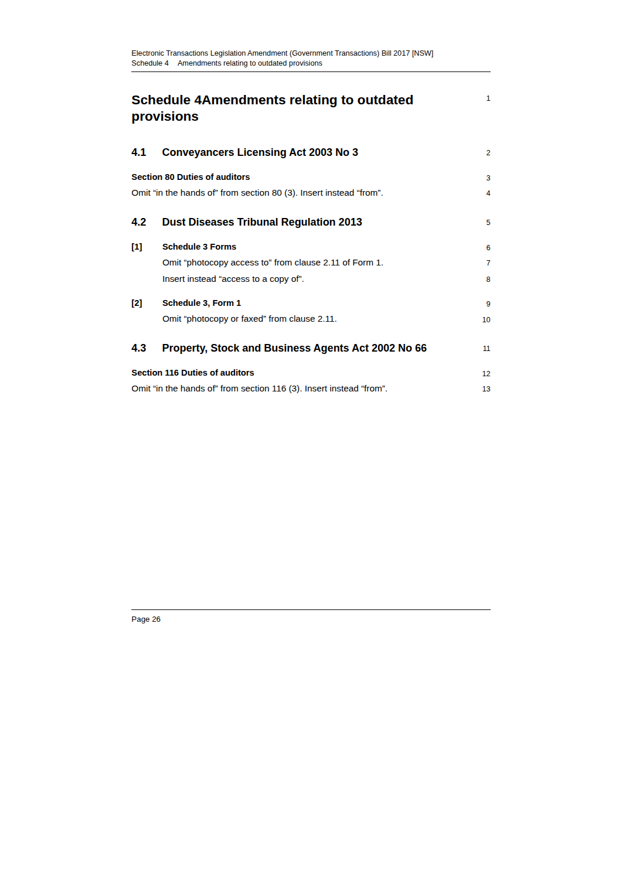Electronic Transactions Legislation Amendment (Government Transactions) Bill 2017 [NSW] Schedule 4 Amendments relating to outdated provisions
Schedule 4 Amendments relating to outdated provisions
1
4.1 Conveyancers Licensing Act 2003 No 3
2
Section 80 Duties of auditors
3
Omit “in the hands of” from section 80 (3). Insert instead “from”.
4
4.2 Dust Diseases Tribunal Regulation 2013
5
[1]
Schedule 3 Forms
6
Omit “photocopy access to” from clause 2.11 of Form 1.
7
Insert instead “access to a copy of”.
8
[2]
Schedule 3, Form 1
9
Omit “photocopy or faxed” from clause 2.11.
10
4.3 Property, Stock and Business Agents Act 2002 No 66
11
Section 116 Duties of auditors
12
Omit “in the hands of” from section 116 (3). Insert instead “from”.
13
Page 26